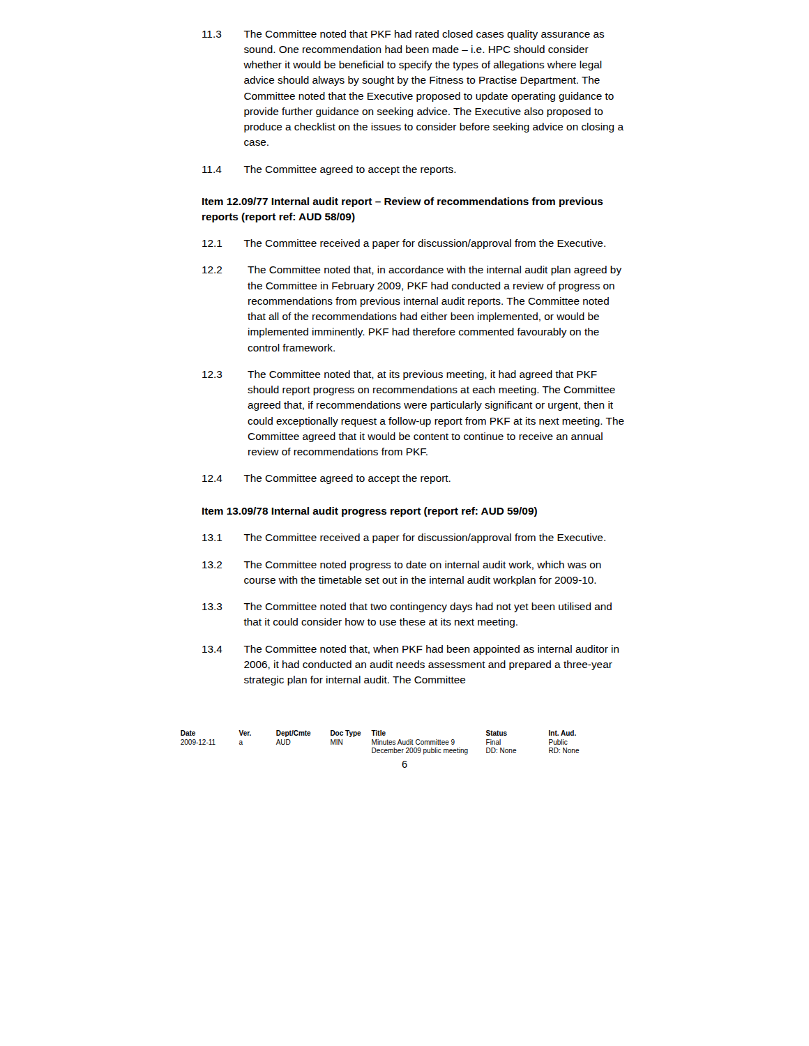11.3
The Committee noted that PKF had rated closed cases quality assurance as sound. One recommendation had been made – i.e. HPC should consider whether it would be beneficial to specify the types of allegations where legal advice should always by sought by the Fitness to Practise Department. The Committee noted that the Executive proposed to update operating guidance to provide further guidance on seeking advice. The Executive also proposed to produce a checklist on the issues to consider before seeking advice on closing a case.
11.4
The Committee agreed to accept the reports.
Item 12.09/77 Internal audit report – Review of recommendations from previous reports (report ref: AUD 58/09)
12.1
The Committee received a paper for discussion/approval from the Executive.
12.2
The Committee noted that, in accordance with the internal audit plan agreed by the Committee in February 2009, PKF had conducted a review of progress on recommendations from previous internal audit reports. The Committee noted that all of the recommendations had either been implemented, or would be implemented imminently. PKF had therefore commented favourably on the control framework.
12.3
The Committee noted that, at its previous meeting, it had agreed that PKF should report progress on recommendations at each meeting. The Committee agreed that, if recommendations were particularly significant or urgent, then it could exceptionally request a follow-up report from PKF at its next meeting. The Committee agreed that it would be content to continue to receive an annual review of recommendations from PKF.
12.4
The Committee agreed to accept the report.
Item 13.09/78 Internal audit progress report (report ref: AUD 59/09)
13.1
The Committee received a paper for discussion/approval from the Executive.
13.2
The Committee noted progress to date on internal audit work, which was on course with the timetable set out in the internal audit workplan for 2009-10.
13.3
The Committee noted that two contingency days had not yet been utilised and that it could consider how to use these at its next meeting.
13.4
The Committee noted that, when PKF had been appointed as internal auditor in 2006, it had conducted an audit needs assessment and prepared a three-year strategic plan for internal audit. The Committee
| Date | Ver. | Dept/Cmte | Doc Type | Title | Status | Int. Aud. |
| --- | --- | --- | --- | --- | --- | --- |
| 2009-12-11 | a | AUD | MIN | Minutes Audit Committee 9 December 2009 public meeting | Final DD: None | Public RD: None |
6